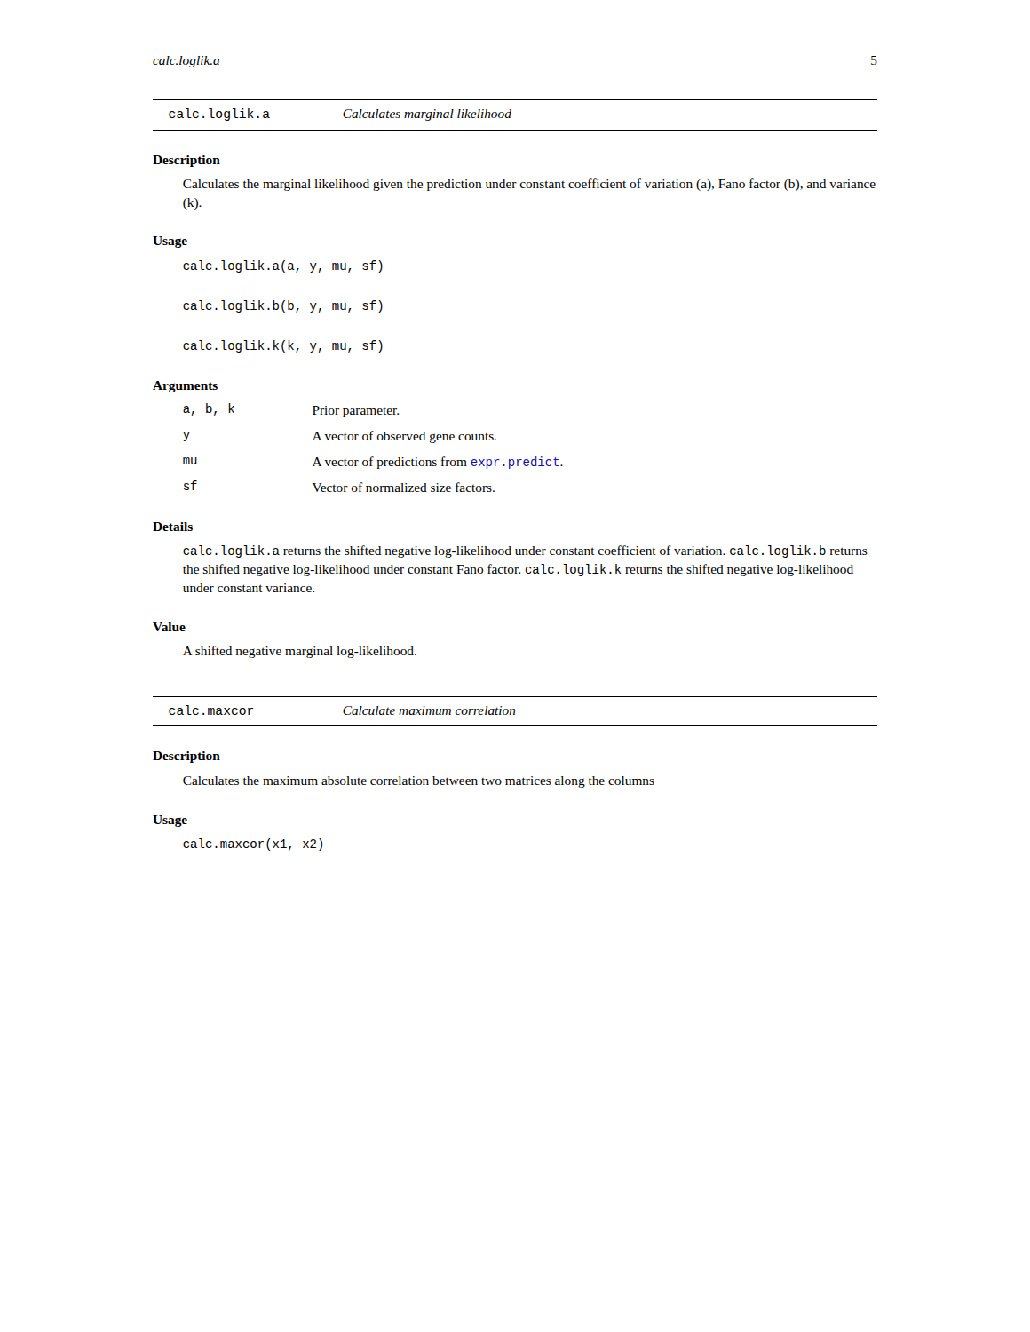calc.loglik.a 5
calc.loglik.a Calculates marginal likelihood
Description
Calculates the marginal likelihood given the prediction under constant coefficient of variation (a), Fano factor (b), and variance (k).
Usage
calc.loglik.a(a, y, mu, sf)

calc.loglik.b(b, y, mu, sf)

calc.loglik.k(k, y, mu, sf)
Arguments
a, b, k
Prior parameter.
y
A vector of observed gene counts.
mu
A vector of predictions from expr.predict.
sf
Vector of normalized size factors.
Details
calc.loglik.a returns the shifted negative log-likelihood under constant coefficient of variation. calc.loglik.b returns the shifted negative log-likelihood under constant Fano factor. calc.loglik.k returns the shifted negative log-likelihood under constant variance.
Value
A shifted negative marginal log-likelihood.
calc.maxcor Calculate maximum correlation
Description
Calculates the maximum absolute correlation between two matrices along the columns
Usage
calc.maxcor(x1, x2)